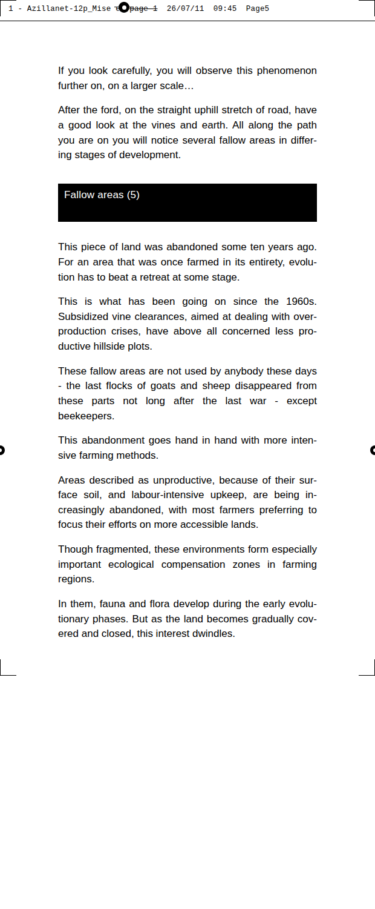1 - Azillanet-12p_Mise en page 1 26/07/11 09:45 Page5
If you look carefully, you will observe this phenomenon further on, on a larger scale…
After the ford, on the straight uphill stretch of road, have a good look at the vines and earth. All along the path you are on you will notice several fallow areas in differing stages of development.
Fallow areas (5)
This piece of land was abandoned some ten years ago. For an area that was once farmed in its entirety, evolution has to beat a retreat at some stage.
This is what has been going on since the 1960s. Subsidized vine clearances, aimed at dealing with over-production crises, have above all concerned less productive hillside plots.
These fallow areas are not used by anybody these days - the last flocks of goats and sheep disappeared from these parts not long after the last war - except beekeepers.
This abandonment goes hand in hand with more intensive farming methods.
Areas described as unproductive, because of their surface soil, and labour-intensive upkeep, are being increasingly abandoned, with most farmers preferring to focus their efforts on more accessible lands.
Though fragmented, these environments form especially important ecological compensation zones in farming regions.
In them, fauna and flora develop during the early evolutionary phases. But as the land becomes gradually covered and closed, this interest dwindles.